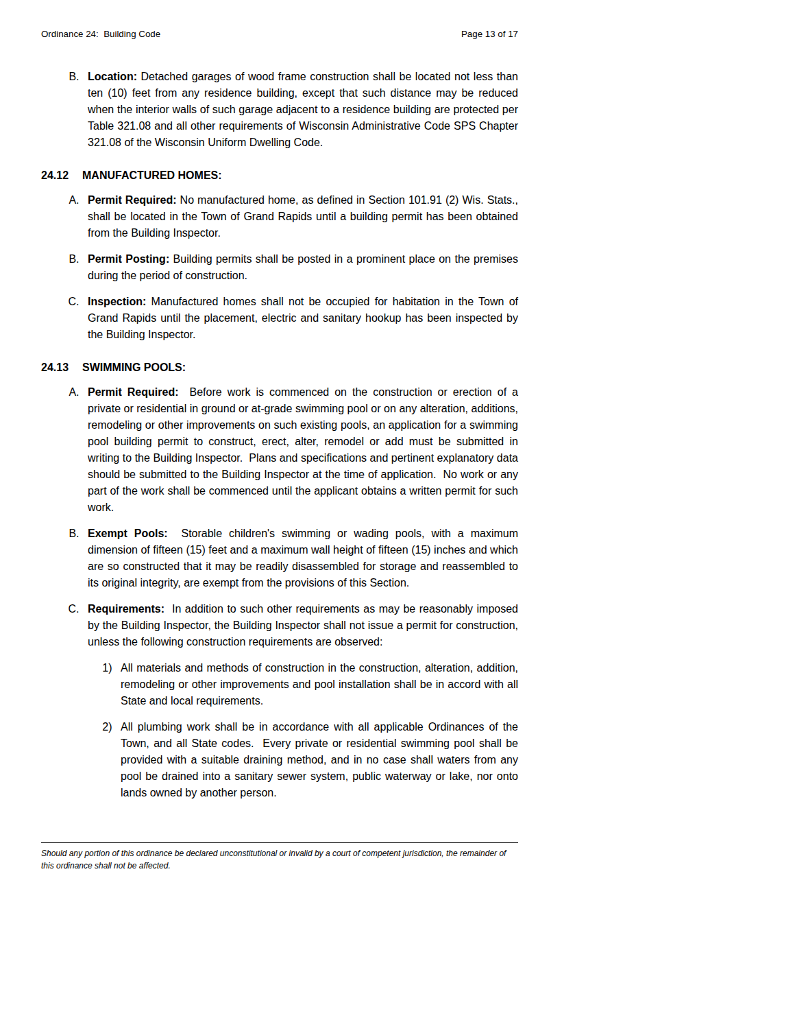Ordinance 24: Building Code Page 13 of 17
Location: Detached garages of wood frame construction shall be located not less than ten (10) feet from any residence building, except that such distance may be reduced when the interior walls of such garage adjacent to a residence building are protected per Table 321.08 and all other requirements of Wisconsin Administrative Code SPS Chapter 321.08 of the Wisconsin Uniform Dwelling Code.
24.12 MANUFACTURED HOMES:
Permit Required: No manufactured home, as defined in Section 101.91 (2) Wis. Stats., shall be located in the Town of Grand Rapids until a building permit has been obtained from the Building Inspector.
Permit Posting: Building permits shall be posted in a prominent place on the premises during the period of construction.
Inspection: Manufactured homes shall not be occupied for habitation in the Town of Grand Rapids until the placement, electric and sanitary hookup has been inspected by the Building Inspector.
24.13 SWIMMING POOLS:
Permit Required: Before work is commenced on the construction or erection of a private or residential in ground or at-grade swimming pool or on any alteration, additions, remodeling or other improvements on such existing pools, an application for a swimming pool building permit to construct, erect, alter, remodel or add must be submitted in writing to the Building Inspector. Plans and specifications and pertinent explanatory data should be submitted to the Building Inspector at the time of application. No work or any part of the work shall be commenced until the applicant obtains a written permit for such work.
Exempt Pools: Storable children's swimming or wading pools, with a maximum dimension of fifteen (15) feet and a maximum wall height of fifteen (15) inches and which are so constructed that it may be readily disassembled for storage and reassembled to its original integrity, are exempt from the provisions of this Section.
Requirements: In addition to such other requirements as may be reasonably imposed by the Building Inspector, the Building Inspector shall not issue a permit for construction, unless the following construction requirements are observed:
All materials and methods of construction in the construction, alteration, addition, remodeling or other improvements and pool installation shall be in accord with all State and local requirements.
All plumbing work shall be in accordance with all applicable Ordinances of the Town, and all State codes. Every private or residential swimming pool shall be provided with a suitable draining method, and in no case shall waters from any pool be drained into a sanitary sewer system, public waterway or lake, nor onto lands owned by another person.
Should any portion of this ordinance be declared unconstitutional or invalid by a court of competent jurisdiction, the remainder of this ordinance shall not be affected.